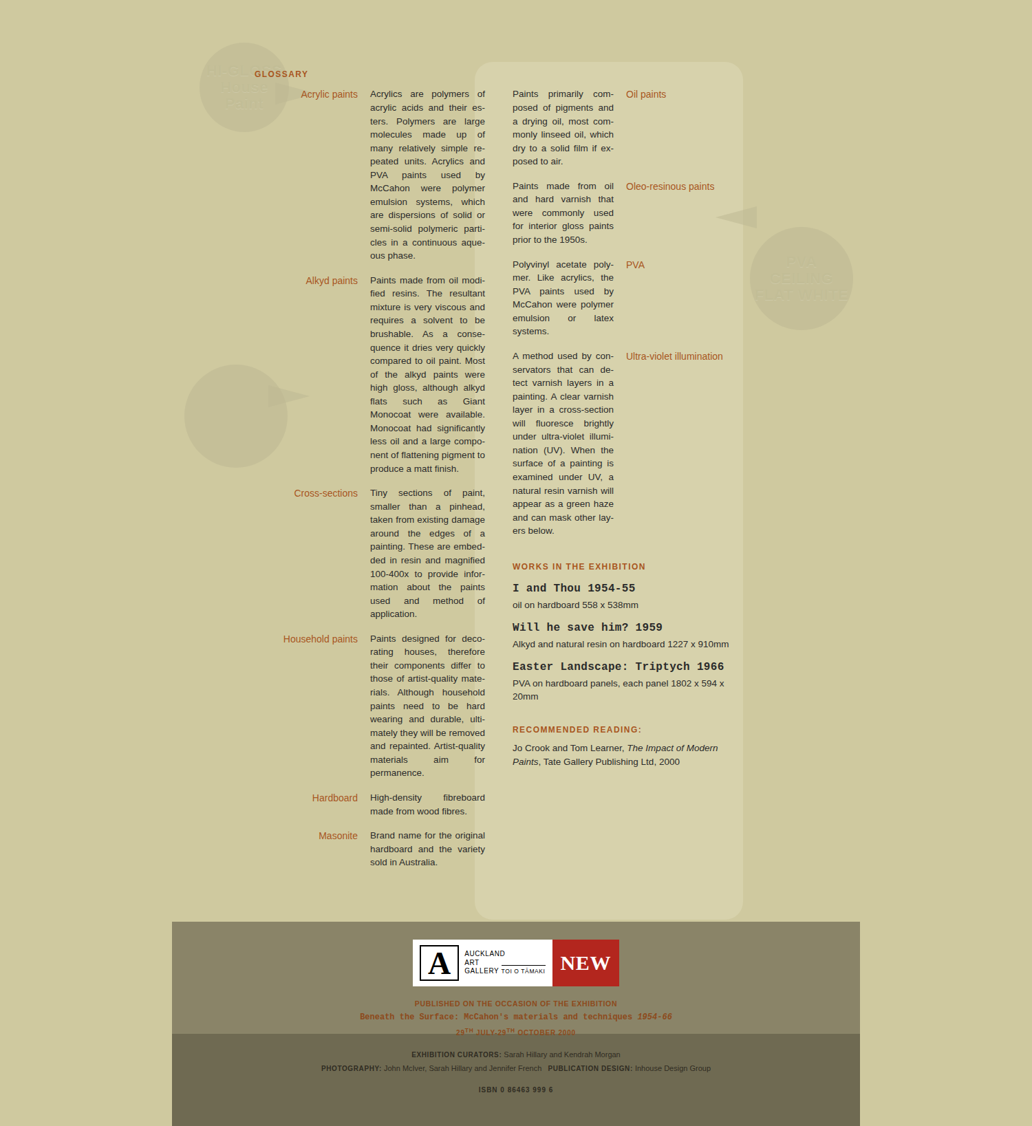HI-GLOSS
House Paint
PVA
CEILING
FLAT WHITE
Glossary
Acrylic paints
Acrylics are polymers of acrylic acids and their esters. Polymers are large molecules made up of many relatively simple repeated units. Acrylics and PVA paints used by McCahon were polymer emulsion systems, which are dispersions of solid or semi-solid polymeric particles in a continuous aqueous phase.
Alkyd paints
Paints made from oil modified resins. The resultant mixture is very viscous and requires a solvent to be brushable. As a consequence it dries very quickly compared to oil paint. Most of the alkyd paints were high gloss, although alkyd flats such as Giant Monocoat were available. Monocoat had significantly less oil and a large component of flattening pigment to produce a matt finish.
Cross-sections
Tiny sections of paint, smaller than a pinhead, taken from existing damage around the edges of a painting. These are embedded in resin and magnified 100-400x to provide information about the paints used and method of application.
Household paints
Paints designed for decorating houses, therefore their components differ to those of artist-quality materials. Although household paints need to be hard wearing and durable, ultimately they will be removed and repainted. Artist-quality materials aim for permanence.
Hardboard
High-density fibreboard made from wood fibres.
Masonite
Brand name for the original hardboard and the variety sold in Australia.
Paints primarily composed of pigments and a drying oil, most commonly linseed oil, which dry to a solid film if exposed to air.
Oil paints
Paints made from oil and hard varnish that were commonly used for interior gloss paints prior to the 1950s.
Oleo-resinous paints
Polyvinyl acetate polymer. Like acrylics, the PVA paints used by McCahon were polymer emulsion or latex systems.
PVA
A method used by conservators that can detect varnish layers in a painting. A clear varnish layer in a cross-section will fluoresce brightly under ultra-violet illumination (UV). When the surface of a painting is examined under UV, a natural resin varnish will appear as a green haze and can mask other layers below.
Ultra-violet illumination
Works in the exhibition
I and Thou 1954-55
oil on hardboard 558 x 538mm
Will he save him? 1959
Alkyd and natural resin on hardboard 1227 x 910mm
Easter Landscape: Triptych 1966
PVA on hardboard panels, each panel 1802 x 594 x 20mm
Recommended reading:
Jo Crook and Tom Learner, The Impact of Modern Paints, Tate Gallery Publishing Ltd, 2000
A Auckland
Art
Gallery Toi o Tāmaki
NEW
Published on the occasion of the exhibition
Beneath the Surface: McCahon's materials and techniques 1954-66
29TH JULY-29TH OCTOBER 2000
Exhibition curators: Sarah Hillary and Kendrah Morgan
Photography: John McIver, Sarah Hillary and Jennifer French Publication design: Inhouse Design Group
ISBN 0 86463 999 6